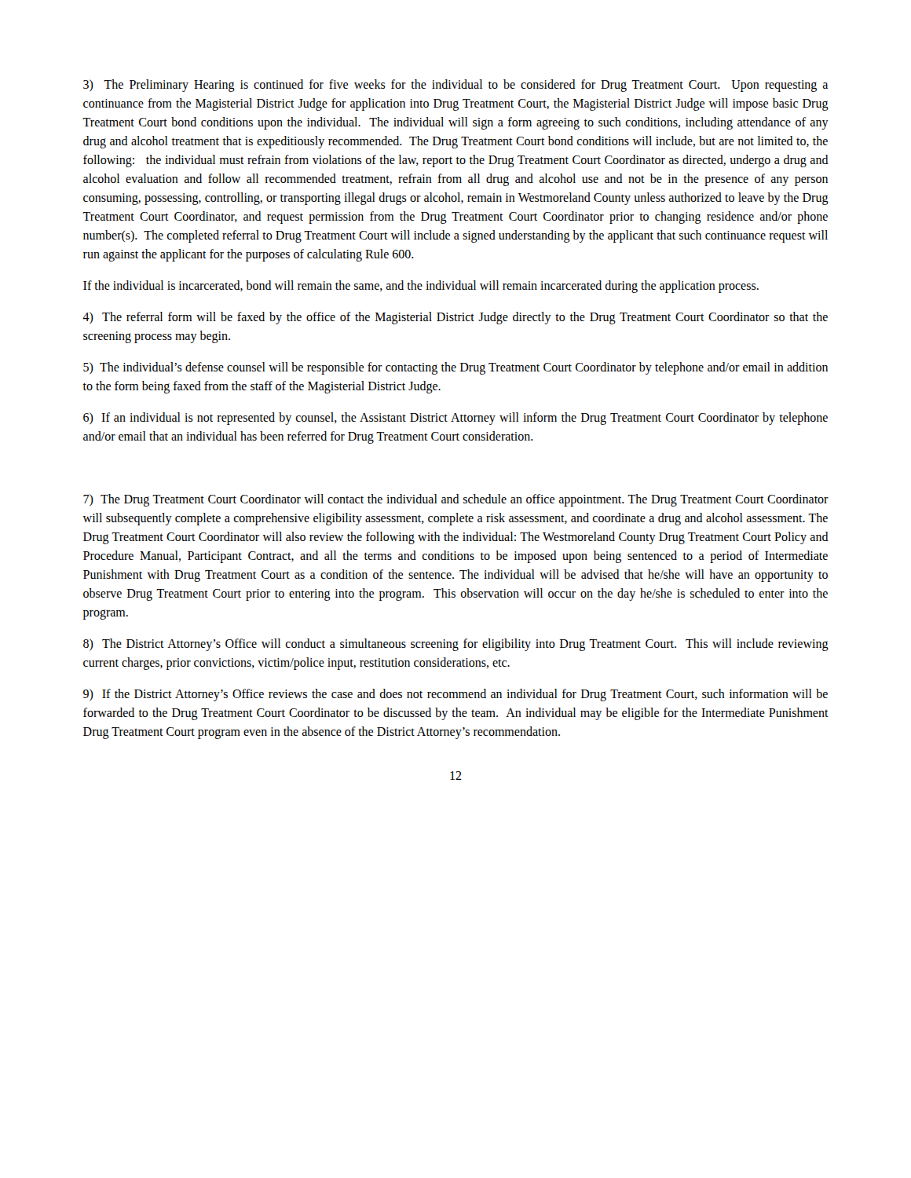3) The Preliminary Hearing is continued for five weeks for the individual to be considered for Drug Treatment Court. Upon requesting a continuance from the Magisterial District Judge for application into Drug Treatment Court, the Magisterial District Judge will impose basic Drug Treatment Court bond conditions upon the individual. The individual will sign a form agreeing to such conditions, including attendance of any drug and alcohol treatment that is expeditiously recommended. The Drug Treatment Court bond conditions will include, but are not limited to, the following: the individual must refrain from violations of the law, report to the Drug Treatment Court Coordinator as directed, undergo a drug and alcohol evaluation and follow all recommended treatment, refrain from all drug and alcohol use and not be in the presence of any person consuming, possessing, controlling, or transporting illegal drugs or alcohol, remain in Westmoreland County unless authorized to leave by the Drug Treatment Court Coordinator, and request permission from the Drug Treatment Court Coordinator prior to changing residence and/or phone number(s). The completed referral to Drug Treatment Court will include a signed understanding by the applicant that such continuance request will run against the applicant for the purposes of calculating Rule 600.
If the individual is incarcerated, bond will remain the same, and the individual will remain incarcerated during the application process.
4) The referral form will be faxed by the office of the Magisterial District Judge directly to the Drug Treatment Court Coordinator so that the screening process may begin.
5) The individual’s defense counsel will be responsible for contacting the Drug Treatment Court Coordinator by telephone and/or email in addition to the form being faxed from the staff of the Magisterial District Judge.
6) If an individual is not represented by counsel, the Assistant District Attorney will inform the Drug Treatment Court Coordinator by telephone and/or email that an individual has been referred for Drug Treatment Court consideration.
7) The Drug Treatment Court Coordinator will contact the individual and schedule an office appointment. The Drug Treatment Court Coordinator will subsequently complete a comprehensive eligibility assessment, complete a risk assessment, and coordinate a drug and alcohol assessment. The Drug Treatment Court Coordinator will also review the following with the individual: The Westmoreland County Drug Treatment Court Policy and Procedure Manual, Participant Contract, and all the terms and conditions to be imposed upon being sentenced to a period of Intermediate Punishment with Drug Treatment Court as a condition of the sentence. The individual will be advised that he/she will have an opportunity to observe Drug Treatment Court prior to entering into the program. This observation will occur on the day he/she is scheduled to enter into the program.
8) The District Attorney’s Office will conduct a simultaneous screening for eligibility into Drug Treatment Court. This will include reviewing current charges, prior convictions, victim/police input, restitution considerations, etc.
9) If the District Attorney’s Office reviews the case and does not recommend an individual for Drug Treatment Court, such information will be forwarded to the Drug Treatment Court Coordinator to be discussed by the team. An individual may be eligible for the Intermediate Punishment Drug Treatment Court program even in the absence of the District Attorney’s recommendation.
12